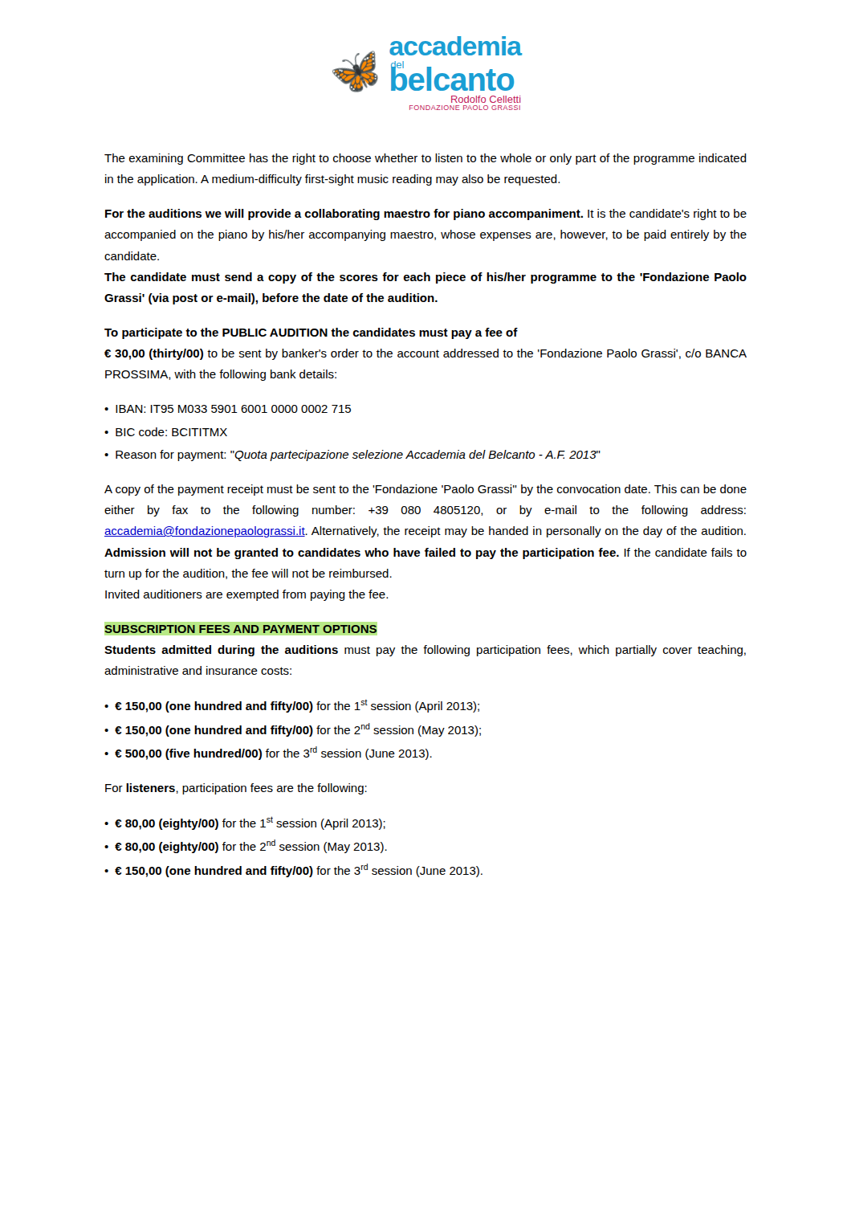🦋 accademia del belcanto Rodolfo Celletti FONDAZIONE PAOLO GRASSI
The examining Committee has the right to choose whether to listen to the whole or only part of the programme indicated in the application. A medium-difficulty first-sight music reading may also be requested.
For the auditions we will provide a collaborating maestro for piano accompaniment. It is the candidate's right to be accompanied on the piano by his/her accompanying maestro, whose expenses are, however, to be paid entirely by the candidate.
The candidate must send a copy of the scores for each piece of his/her programme to the 'Fondazione Paolo Grassi' (via post or e-mail), before the date of the audition.
To participate to the PUBLIC AUDITION the candidates must pay a fee of
€ 30,00 (thirty/00) to be sent by banker's order to the account addressed to the 'Fondazione Paolo Grassi', c/o BANCA PROSSIMA, with the following bank details:
IBAN: IT95 M033 5901 6001 0000 0002 715
BIC code: BCITITMX
Reason for payment: "Quota partecipazione selezione Accademia del Belcanto - A.F. 2013"
A copy of the payment receipt must be sent to the 'Fondazione 'Paolo Grassi'' by the convocation date. This can be done either by fax to the following number: +39 080 4805120, or by e-mail to the following address: accademia@fondazionepaolograssi.it. Alternatively, the receipt may be handed in personally on the day of the audition. Admission will not be granted to candidates who have failed to pay the participation fee. If the candidate fails to turn up for the audition, the fee will not be reimbursed.
Invited auditioners are exempted from paying the fee.
SUBSCRIPTION FEES AND PAYMENT OPTIONS
Students admitted during the auditions must pay the following participation fees, which partially cover teaching, administrative and insurance costs:
€ 150,00 (one hundred and fifty/00) for the 1st session (April 2013);
€ 150,00 (one hundred and fifty/00) for the 2nd session (May 2013);
€ 500,00 (five hundred/00) for the 3rd session (June 2013).
For listeners, participation fees are the following:
€ 80,00 (eighty/00) for the 1st session (April 2013);
€ 80,00 (eighty/00) for the 2nd session (May 2013).
€ 150,00 (one hundred and fifty/00) for the 3rd session (June 2013).